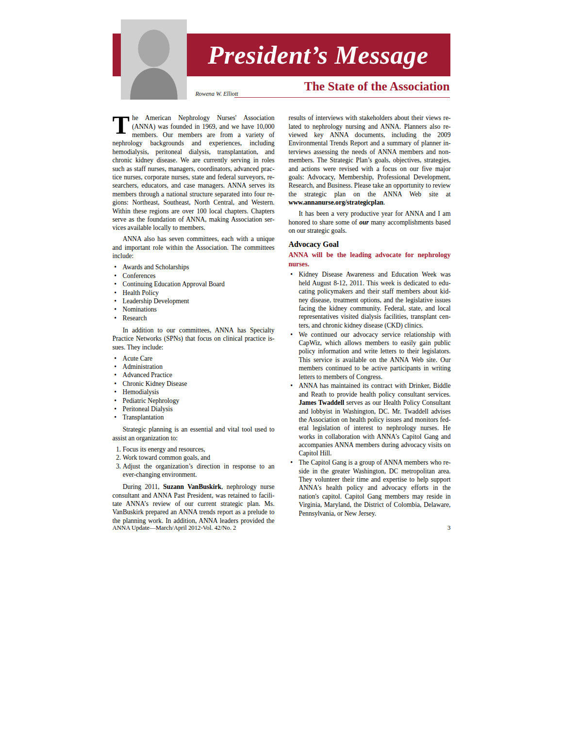President’s Message
The State of the Association
Rowena W. Elliott
The American Nephrology Nurses' Association (ANNA) was founded in 1969, and we have 10,000 members. Our members are from a variety of nephrology backgrounds and experiences, including hemodialysis, peritoneal dialysis, transplantation, and chronic kidney disease. We are currently serving in roles such as staff nurses, managers, coordinators, advanced practice nurses, corporate nurses, state and federal surveyors, researchers, educators, and case managers. ANNA serves its members through a national structure separated into four regions: Northeast, Southeast, North Central, and Western. Within these regions are over 100 local chapters. Chapters serve as the foundation of ANNA, making Association services available locally to members.
ANNA also has seven committees, each with a unique and important role within the Association. The committees include:
Awards and Scholarships
Conferences
Continuing Education Approval Board
Health Policy
Leadership Development
Nominations
Research
In addition to our committees, ANNA has Specialty Practice Networks (SPNs) that focus on clinical practice issues. They include:
Acute Care
Administration
Advanced Practice
Chronic Kidney Disease
Hemodialysis
Pediatric Nephrology
Peritoneal Dialysis
Transplantation
Strategic planning is an essential and vital tool used to assist an organization to:
Focus its energy and resources,
Work toward common goals, and
Adjust the organization’s direction in response to an ever-changing environment.
During 2011, Suzann VanBuskirk, nephrology nurse consultant and ANNA Past President, was retained to facilitate ANNA’s review of our current strategic plan. Ms. VanBuskirk prepared an ANNA trends report as a prelude to the planning work. In addition, ANNA leaders provided the results of interviews with stakeholders about their views related to nephrology nursing and ANNA. Planners also reviewed key ANNA documents, including the 2009 Environmental Trends Report and a summary of planner interviews assessing the needs of ANNA members and non-members. The Strategic Plan’s goals, objectives, strategies, and actions were revised with a focus on our five major goals: Advocacy, Membership, Professional Development, Research, and Business. Please take an opportunity to review the strategic plan on the ANNA Web site at www.annanurse.org/strategicplan.
It has been a very productive year for ANNA and I am honored to share some of our many accomplishments based on our strategic goals.
Advocacy Goal
ANNA will be the leading advocate for nephrology nurses.
Kidney Disease Awareness and Education Week was held August 8-12, 2011. This week is dedicated to educating policymakers and their staff members about kidney disease, treatment options, and the legislative issues facing the kidney community. Federal, state, and local representatives visited dialysis facilities, transplant centers, and chronic kidney disease (CKD) clinics.
We continued our advocacy service relationship with CapWiz, which allows members to easily gain public policy information and write letters to their legislators. This service is available on the ANNA Web site. Our members continued to be active participants in writing letters to members of Congress.
ANNA has maintained its contract with Drinker, Biddle and Reath to provide health policy consultant services. James Twaddell serves as our Health Policy Consultant and lobbyist in Washington, DC. Mr. Twaddell advises the Association on health policy issues and monitors federal legislation of interest to nephrology nurses. He works in collaboration with ANNA's Capitol Gang and accompanies ANNA members during advocacy visits on Capitol Hill.
The Capitol Gang is a group of ANNA members who reside in the greater Washington, DC metropolitan area. They volunteer their time and expertise to help support ANNA's health policy and advocacy efforts in the nation's capitol. Capitol Gang members may reside in Virginia, Maryland, the District of Colombia, Delaware, Pennsylvania, or New Jersey.
ANNA Update—March/April 2012-Vol. 42/No. 2
3